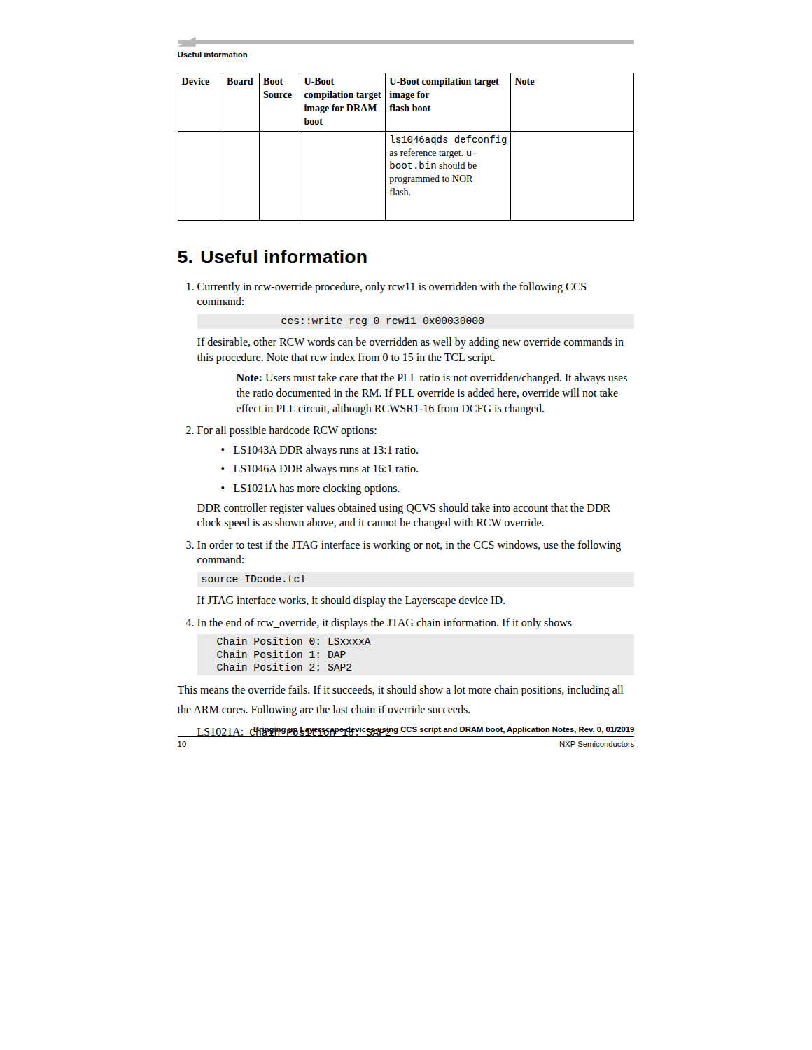Useful information
| Device | Board | Boot Source | U-Boot compilation target image for DRAM boot | U-Boot compilation target image for flash boot | Note |
| --- | --- | --- | --- | --- | --- |
| | | | | ls1046aqds_defconfig as reference target. u-boot.bin should be programmed to NOR flash. | |
5. Useful information
Currently in rcw-override procedure, only rcw11 is overridden with the following CCS command:
ccs::write_reg 0 rcw11 0x00030000
If desirable, other RCW words can be overridden as well by adding new override commands in this procedure. Note that rcw index from 0 to 15 in the TCL script.
Note: Users must take care that the PLL ratio is not overridden/changed. It always uses the ratio documented in the RM. If PLL override is added here, override will not take effect in PLL circuit, although RCWSR1-16 from DCFG is changed.
For all possible hardcode RCW options:
LS1043A DDR always runs at 13:1 ratio.
LS1046A DDR always runs at 16:1 ratio.
LS1021A has more clocking options.
DDR controller register values obtained using QCVS should take into account that the DDR clock speed is as shown above, and it cannot be changed with RCW override.
In order to test if the JTAG interface is working or not, in the CCS windows, use the following command:
source IDcode.tcl
If JTAG interface works, it should display the Layerscape device ID.
In the end of rcw_override, it displays the JTAG chain information. If it only shows
Chain Position 0: LSxxxxA
Chain Position 1: DAP
Chain Position 2: SAP2
This means the override fails. If it succeeds, it should show a lot more chain positions, including all
the ARM cores. Following are the last chain if override succeeds.
LS1021A: Chain Position 18: SAP2
Bringing up Layerscape devices using CCS script and DRAM boot, Application Notes, Rev. 0, 01/2019
10 NXP Semiconductors